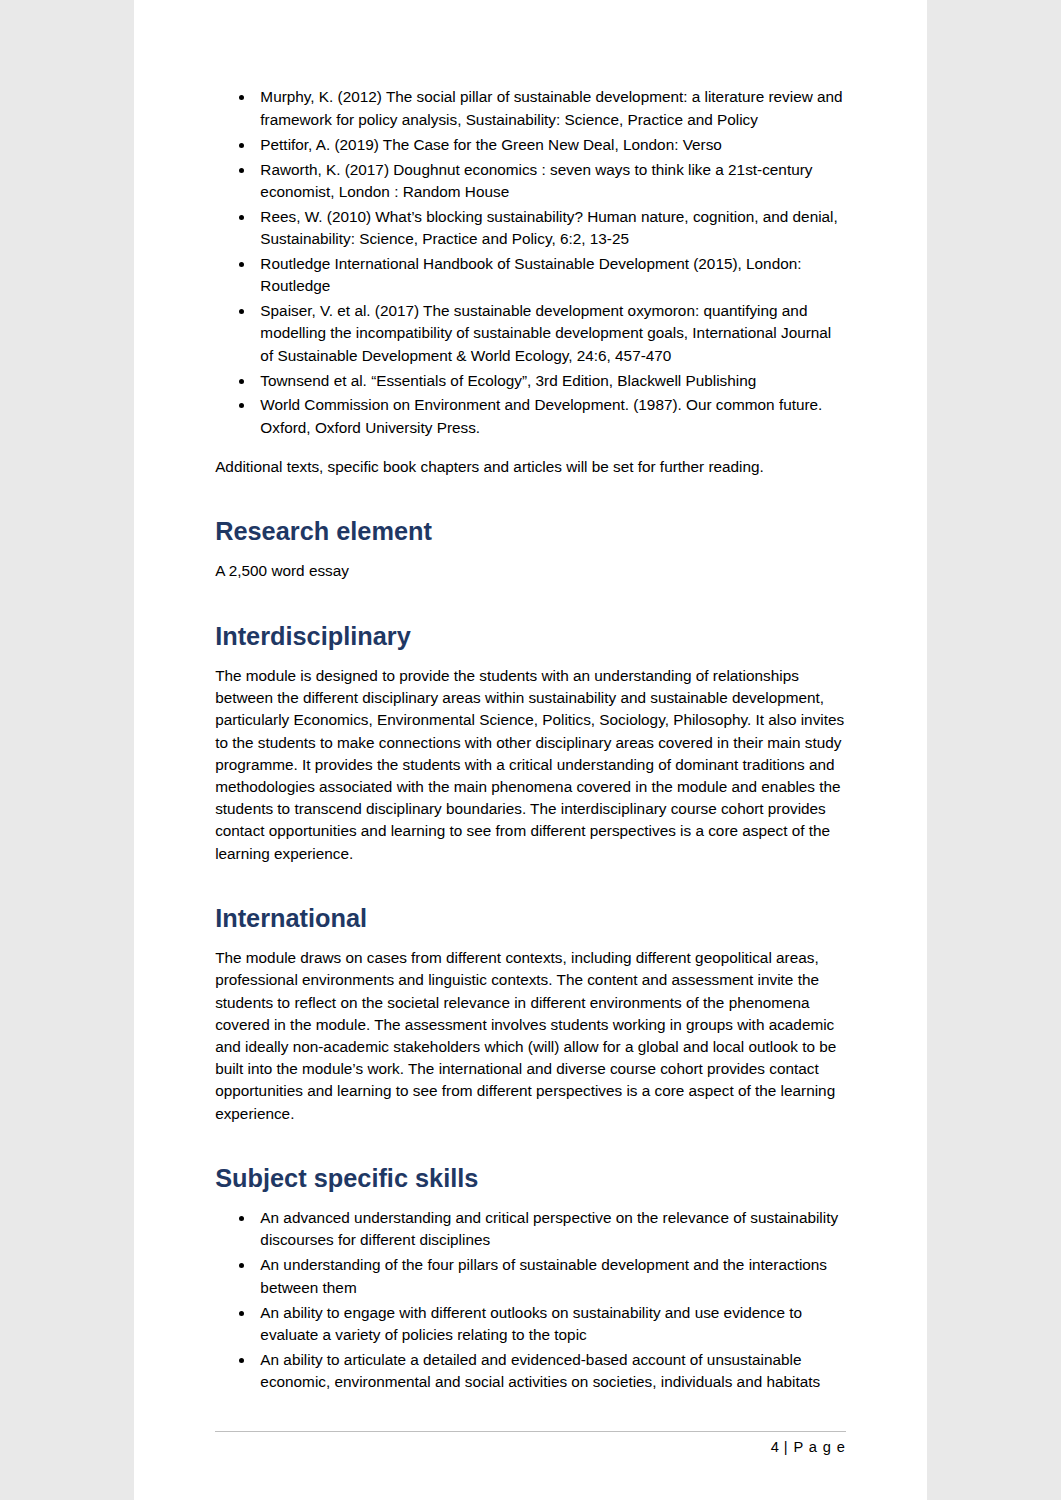Murphy, K. (2012) The social pillar of sustainable development: a literature review and framework for policy analysis, Sustainability: Science, Practice and Policy
Pettifor, A. (2019) The Case for the Green New Deal, London: Verso
Raworth, K. (2017) Doughnut economics : seven ways to think like a 21st-century economist, London : Random House
Rees, W. (2010) What’s blocking sustainability? Human nature, cognition, and denial, Sustainability: Science, Practice and Policy, 6:2, 13-25
Routledge International Handbook of Sustainable Development (2015), London: Routledge
Spaiser, V. et al. (2017) The sustainable development oxymoron: quantifying and modelling the incompatibility of sustainable development goals, International Journal of Sustainable Development & World Ecology, 24:6, 457-470
Townsend et al. “Essentials of Ecology”, 3rd Edition, Blackwell Publishing
World Commission on Environment and Development. (1987). Our common future. Oxford, Oxford University Press.
Additional texts, specific book chapters and articles will be set for further reading.
Research element
A 2,500 word essay
Interdisciplinary
The module is designed to provide the students with an understanding of relationships between the different disciplinary areas within sustainability and sustainable development, particularly Economics, Environmental Science, Politics, Sociology, Philosophy. It also invites to the students to make connections with other disciplinary areas covered in their main study programme. It provides the students with a critical understanding of dominant traditions and methodologies associated with the main phenomena covered in the module and enables the students to transcend disciplinary boundaries. The interdisciplinary course cohort provides contact opportunities and learning to see from different perspectives is a core aspect of the learning experience.
International
The module draws on cases from different contexts, including different geopolitical areas, professional environments and linguistic contexts. The content and assessment invite the students to reflect on the societal relevance in different environments of the phenomena covered in the module. The assessment involves students working in groups with academic and ideally non-academic stakeholders which (will) allow for a global and local outlook to be built into the module’s work. The international and diverse course cohort provides contact opportunities and learning to see from different perspectives is a core aspect of the learning experience.
Subject specific skills
An advanced understanding and critical perspective on the relevance of sustainability discourses for different disciplines
An understanding of the four pillars of sustainable development and the interactions between them
An ability to engage with different outlooks on sustainability and use evidence to evaluate a variety of policies relating to the topic
An ability to articulate a detailed and evidenced-based account of unsustainable economic, environmental and social activities on societies, individuals and habitats
4 | P a g e